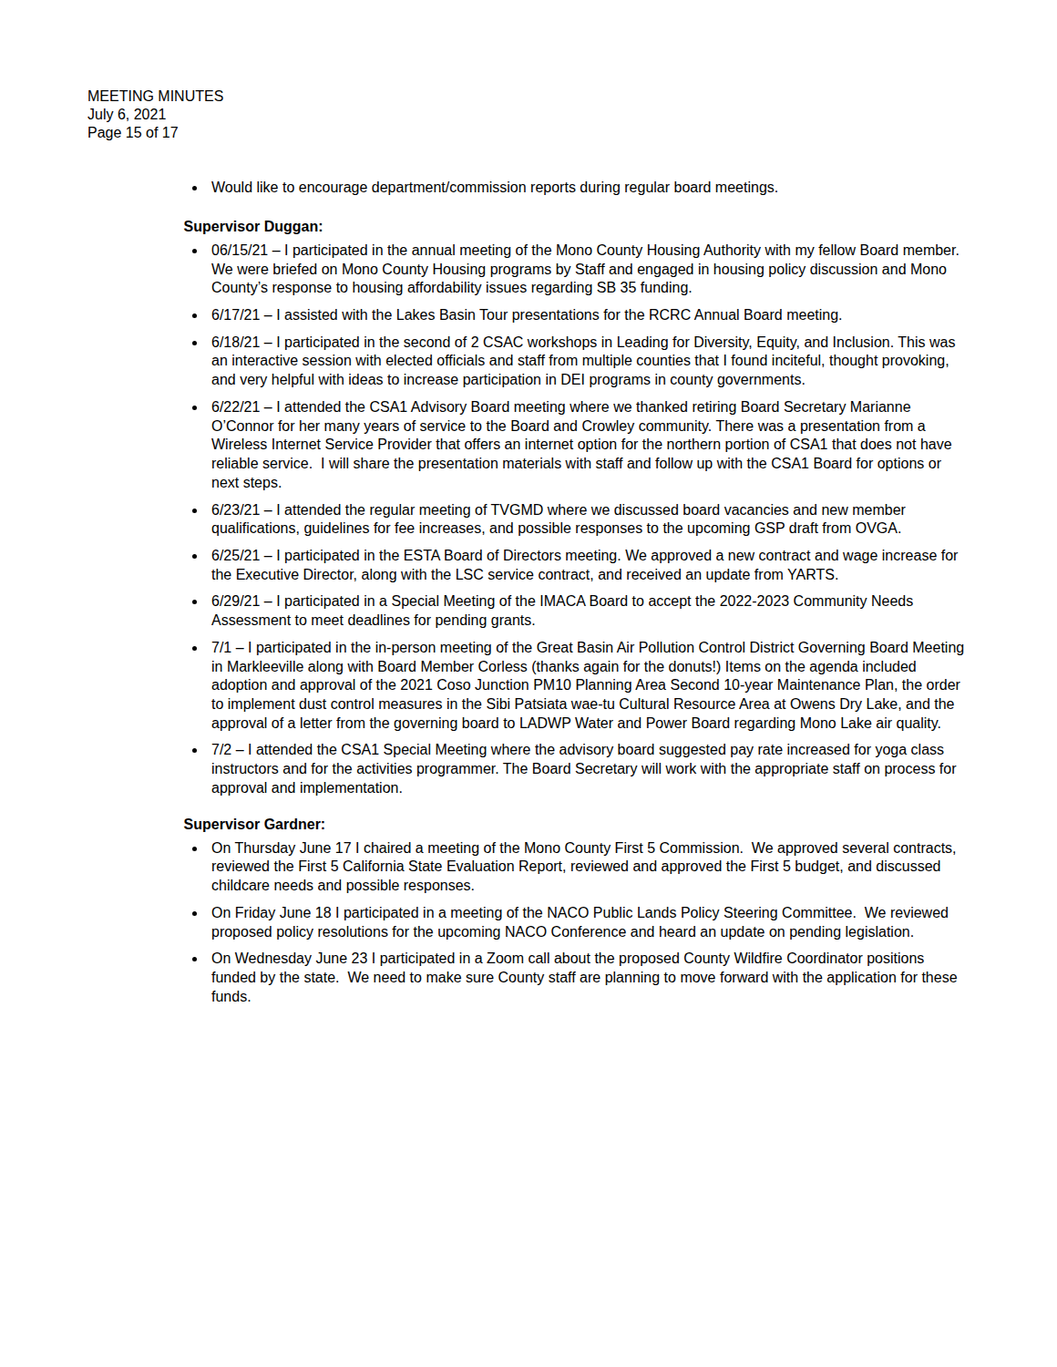MEETING MINUTES
July 6, 2021
Page 15 of 17
Would like to encourage department/commission reports during regular board meetings.
Supervisor Duggan:
06/15/21 – I participated in the annual meeting of the Mono County Housing Authority with my fellow Board member. We were briefed on Mono County Housing programs by Staff and engaged in housing policy discussion and Mono County’s response to housing affordability issues regarding SB 35 funding.
6/17/21 – I assisted with the Lakes Basin Tour presentations for the RCRC Annual Board meeting.
6/18/21 – I participated in the second of 2 CSAC workshops in Leading for Diversity, Equity, and Inclusion. This was an interactive session with elected officials and staff from multiple counties that I found inciteful, thought provoking, and very helpful with ideas to increase participation in DEI programs in county governments.
6/22/21 – I attended the CSA1 Advisory Board meeting where we thanked retiring Board Secretary Marianne O’Connor for her many years of service to the Board and Crowley community. There was a presentation from a Wireless Internet Service Provider that offers an internet option for the northern portion of CSA1 that does not have reliable service. I will share the presentation materials with staff and follow up with the CSA1 Board for options or next steps.
6/23/21 – I attended the regular meeting of TVGMD where we discussed board vacancies and new member qualifications, guidelines for fee increases, and possible responses to the upcoming GSP draft from OVGA.
6/25/21 – I participated in the ESTA Board of Directors meeting. We approved a new contract and wage increase for the Executive Director, along with the LSC service contract, and received an update from YARTS.
6/29/21 – I participated in a Special Meeting of the IMACA Board to accept the 2022-2023 Community Needs Assessment to meet deadlines for pending grants.
7/1 – I participated in the in-person meeting of the Great Basin Air Pollution Control District Governing Board Meeting in Markleeville along with Board Member Corless (thanks again for the donuts!) Items on the agenda included adoption and approval of the 2021 Coso Junction PM10 Planning Area Second 10-year Maintenance Plan, the order to implement dust control measures in the Sibi Patsiata wae-tu Cultural Resource Area at Owens Dry Lake, and the approval of a letter from the governing board to LADWP Water and Power Board regarding Mono Lake air quality.
7/2 – I attended the CSA1 Special Meeting where the advisory board suggested pay rate increased for yoga class instructors and for the activities programmer. The Board Secretary will work with the appropriate staff on process for approval and implementation.
Supervisor Gardner:
On Thursday June 17 I chaired a meeting of the Mono County First 5 Commission. We approved several contracts, reviewed the First 5 California State Evaluation Report, reviewed and approved the First 5 budget, and discussed childcare needs and possible responses.
On Friday June 18 I participated in a meeting of the NACO Public Lands Policy Steering Committee. We reviewed proposed policy resolutions for the upcoming NACO Conference and heard an update on pending legislation.
On Wednesday June 23 I participated in a Zoom call about the proposed County Wildfire Coordinator positions funded by the state. We need to make sure County staff are planning to move forward with the application for these funds.